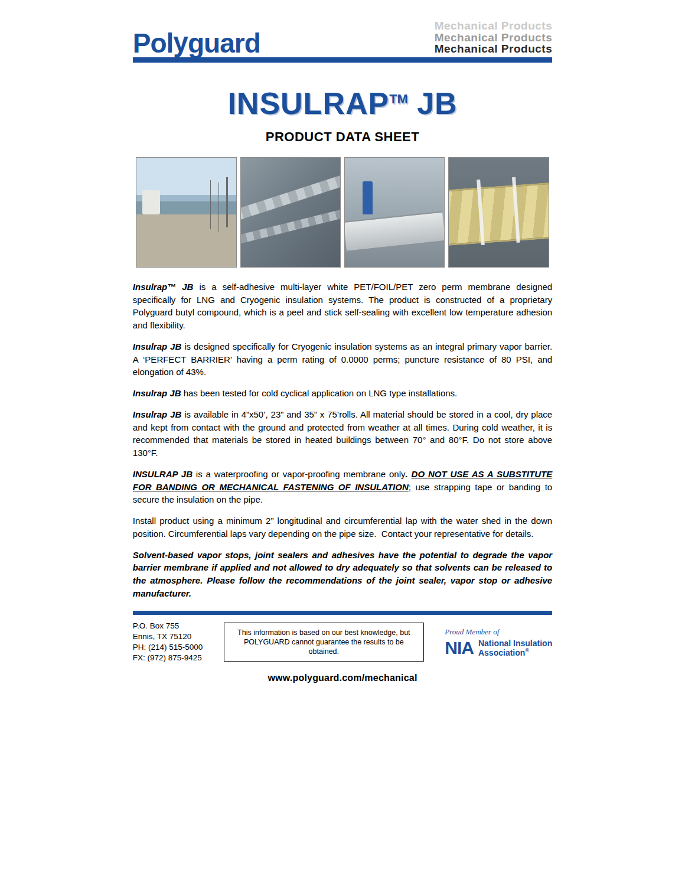Polyguard
Mechanical Products Mechanical Products Mechanical Products
INSULRAPTM JB
PRODUCT DATA SHEET
Insulrap™ JB is a self-adhesive multi-layer white PET/FOIL/PET zero perm membrane designed specifically for LNG and Cryogenic insulation systems. The product is constructed of a proprietary Polyguard butyl compound, which is a peel and stick self-sealing with excellent low temperature adhesion and flexibility.
Insulrap JB is designed specifically for Cryogenic insulation systems as an integral primary vapor barrier. A ‘PERFECT BARRIER’ having a perm rating of 0.0000 perms; puncture resistance of 80 PSI, and elongation of 43%.
Insulrap JB has been tested for cold cyclical application on LNG type installations.
Insulrap JB is available in 4”x50’, 23” and 35” x 75’rolls. All material should be stored in a cool, dry place and kept from contact with the ground and protected from weather at all times. During cold weather, it is recommended that materials be stored in heated buildings between 70° and 80°F. Do not store above 130°F.
INSULRAP JB is a waterproofing or vapor-proofing membrane only. Do not use as a substitute for banding or mechanical fastening of insulation; use strapping tape or banding to secure the insulation on the pipe.
Install product using a minimum 2” longitudinal and circumferential lap with the water shed in the down position. Circumferential laps vary depending on the pipe size. Contact your representative for details.
Solvent-based vapor stops, joint sealers and adhesives have the potential to degrade the vapor barrier membrane if applied and not allowed to dry adequately so that solvents can be released to the atmosphere. Please follow the recommendations of the joint sealer, vapor stop or adhesive manufacturer.
P.O. Box 755
Ennis, TX 75120
PH: (214) 515-5000
FX: (972) 875-9425
This information is based on our best knowledge, but POLYGUARD cannot guarantee the results to be obtained.
Proud Member of
NIA National InsulationAssociation®
www.polyguard.com/mechanical